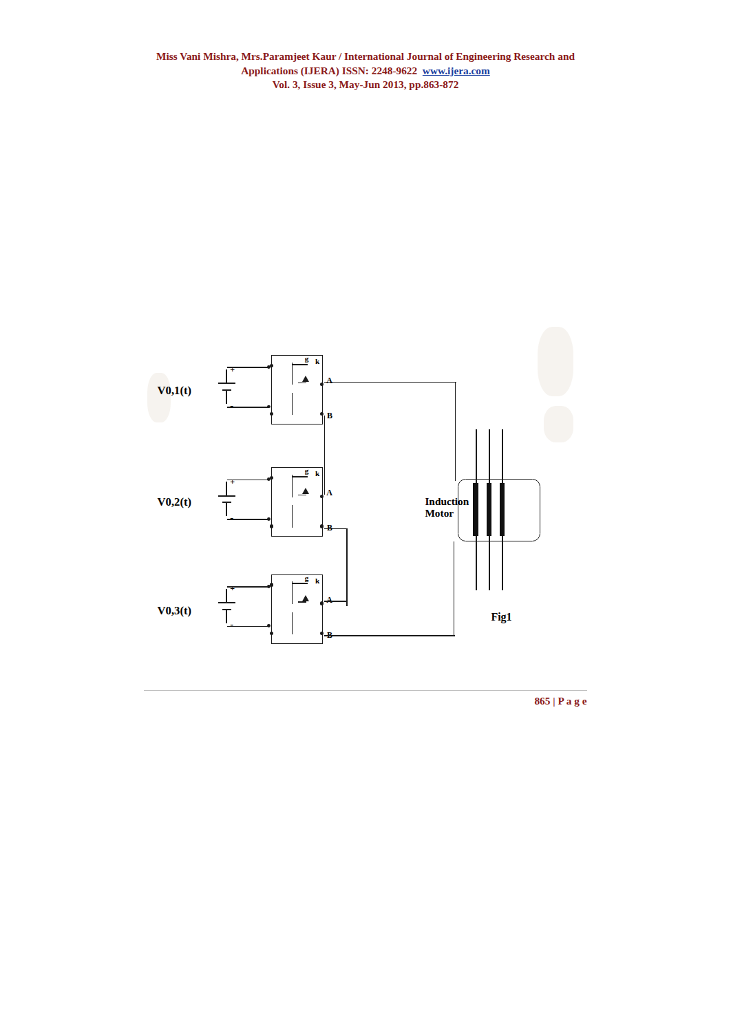Miss Vani Mishra, Mrs.Paramjeet Kaur / International Journal of Engineering Research and
Applications (IJERA) ISSN: 2248-9622 www.ijera.com
Vol. 3, Issue 3, May-Jun 2013, pp.863-872
V0,1(t)
+
-
g
k
A
B
V0,2(t)
+
-
g
k
A
B
V0,3(t)
+
-
g
k
A
B
Induction
Motor
Fig1
865 | P a g e